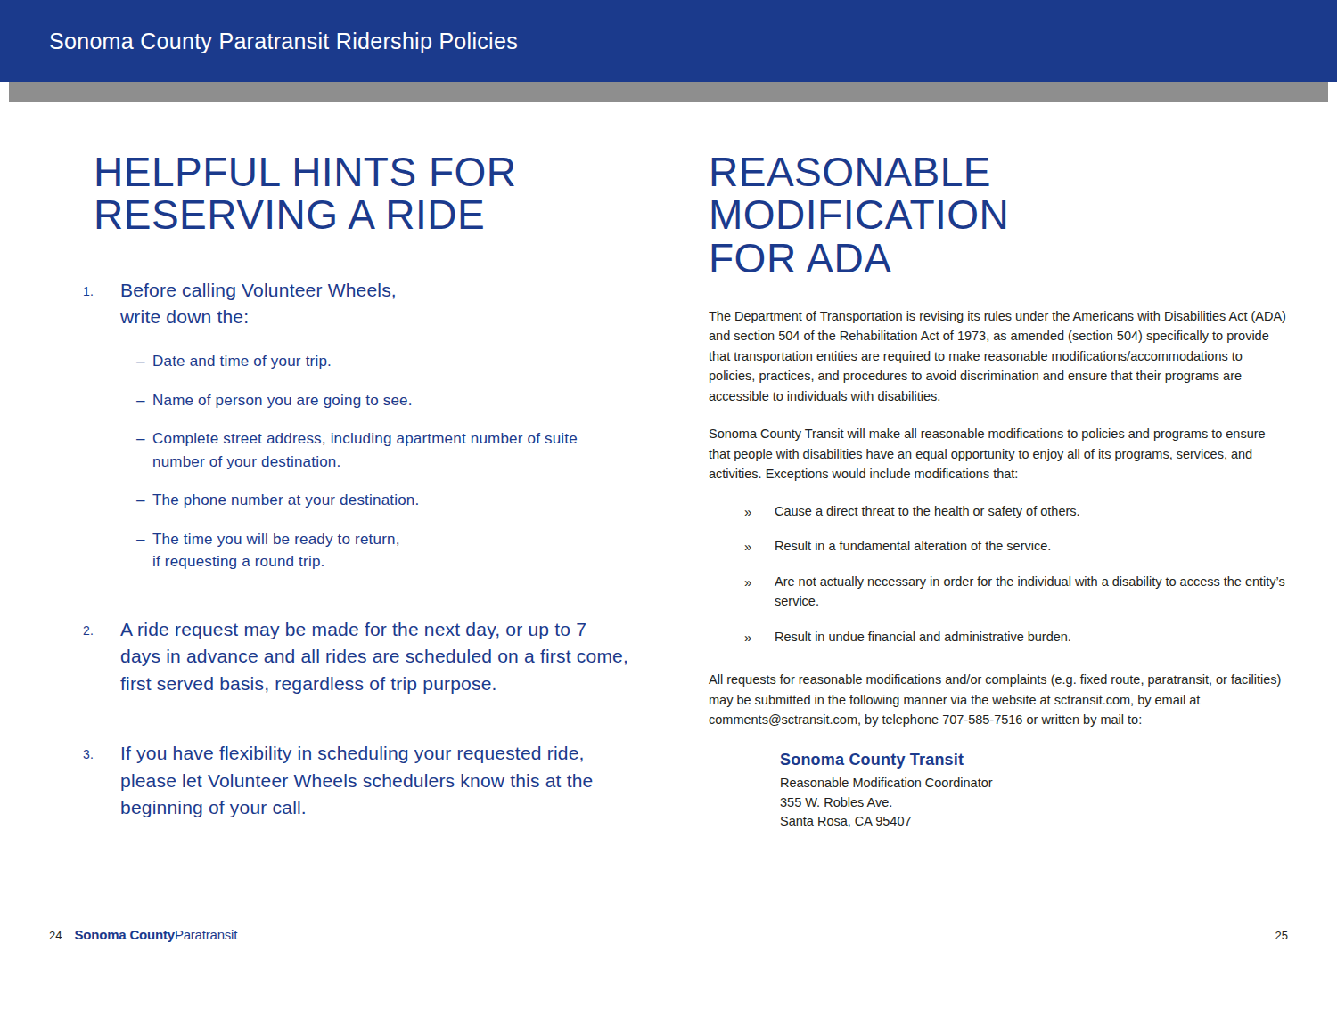Sonoma County Paratransit Ridership Policies
Helpful Hints for
Reserving a Ride
Before calling Volunteer Wheels,
write down the:
Date and time of your trip.
Name of person you are going to see.
Complete street address, including apartment number of suite number of your destination.
The phone number at your destination.
The time you will be ready to return,
if requesting a round trip.
A ride request may be made for the next day, or up to 7 days in advance and all rides are scheduled on a first come, first served basis, regardless of trip purpose.
If you have flexibility in scheduling your requested ride, please let Volunteer Wheels schedulers know this at the beginning of your call.
Reasonable
Modification
for ADA
The Department of Transportation is revising its rules under the Americans with Disabilities Act (ADA) and section 504 of the Rehabilitation Act of 1973, as amended (section 504) specifically to provide that transportation entities are required to make reasonable modifications/accommodations to policies, practices, and procedures to avoid discrimination and ensure that their programs are accessible to individuals with disabilities.
Sonoma County Transit will make all reasonable modifications to policies and programs to ensure that people with disabilities have an equal opportunity to enjoy all of its programs, services, and activities. Exceptions would include modifications that:
Cause a direct threat to the health or safety of others.
Result in a fundamental alteration of the service.
Are not actually necessary in order for the individual with a disability to access the entity’s service.
Result in undue financial and administrative burden.
All requests for reasonable modifications and/or complaints (e.g. fixed route, paratransit, or facilities) may be submitted in the following manner via the website at sctransit.com, by email at comments@sctransit.com, by telephone 707-585-7516 or written by mail to:
Sonoma County Transit
Reasonable Modification Coordinator
355 W. Robles Ave.
Santa Rosa, CA 95407
24 Sonoma CountyParatransit
25